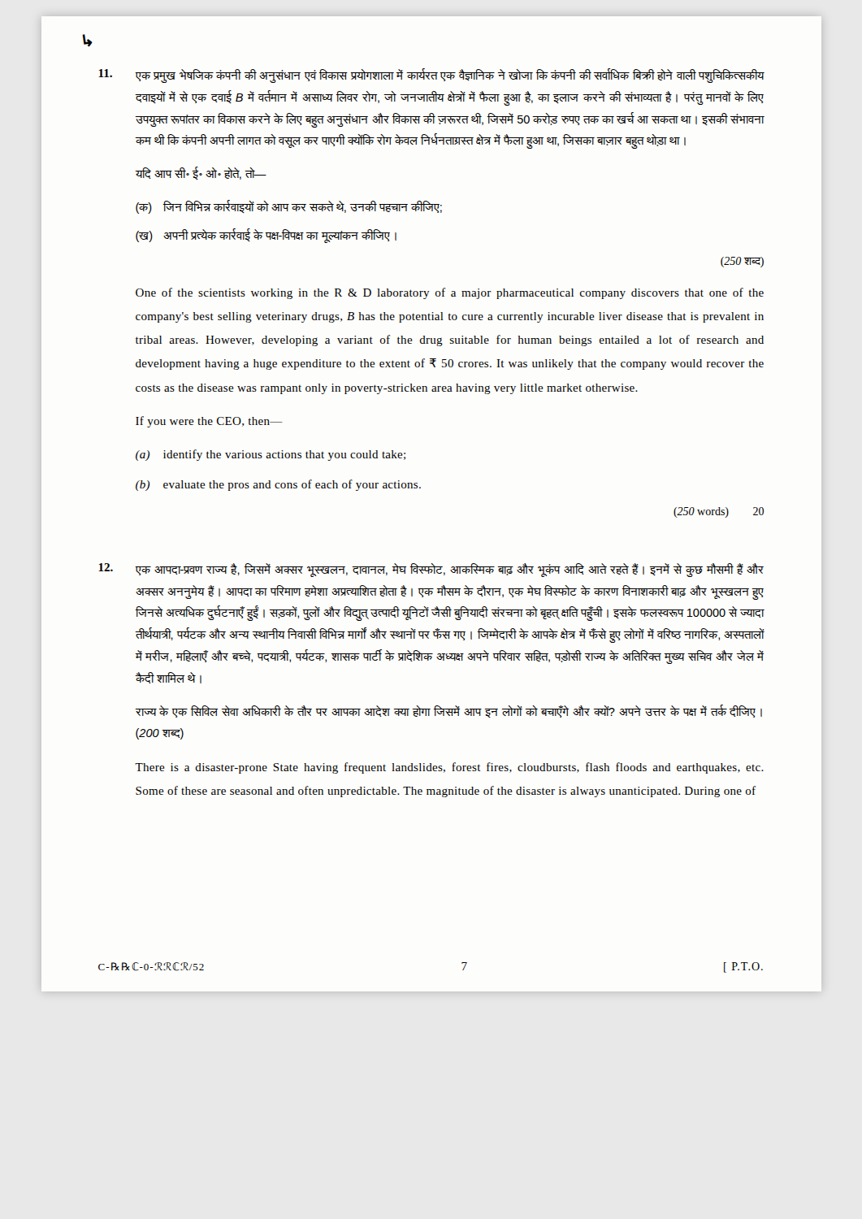↳
11.
एक प्रमुख भेषजिक कंपनी की अनुसंधान एवं विकास प्रयोगशाला में कार्यरत एक वैज्ञानिक ने खोजा कि कंपनी की सर्वाधिक बिक्री होने वाली पशुचिकित्सकीय दवाइयों में से एक दवाई B में वर्तमान में असाध्य लिवर रोग, जो जनजातीय क्षेत्रों में फैला हुआ है, का इलाज करने की संभाव्यता है। परंतु मानवों के लिए उपयुक्त रूपांतर का विकास करने के लिए बहुत अनुसंधान और विकास की ज़रूरत थी, जिसमें 50 करोड़ रुपए तक का खर्च आ सकता था। इसकी संभावना कम थी कि कंपनी अपनी लागत को वसूल कर पाएगी क्योंकि रोग केवल निर्धनताग्रस्त क्षेत्र में फैला हुआ था, जिसका बाज़ार बहुत थोड़ा था।
यदि आप सी॰ ई॰ ओ॰ होते, तो—
(क) जिन विभिन्न कार्रवाइयों को आप कर सकते थे, उनकी पहचान कीजिए;
(ख) अपनी प्रत्येक कार्रवाई के पक्ष-विपक्ष का मूल्यांकन कीजिए।
(250 शब्द)
One of the scientists working in the R & D laboratory of a major pharmaceutical company discovers that one of the company's best selling veterinary drugs, B has the potential to cure a currently incurable liver disease that is prevalent in tribal areas. However, developing a variant of the drug suitable for human beings entailed a lot of research and development having a huge expenditure to the extent of ₹ 50 crores. It was unlikely that the company would recover the costs as the disease was rampant only in poverty-stricken area having very little market otherwise.
If you were the CEO, then—
(a) identify the various actions that you could take;
(b) evaluate the pros and cons of each of your actions.
(250 words) 20
12.
एक आपदा-प्रवण राज्य है, जिसमें अक्सर भूस्खलन, दावानल, मेघ विस्फोट, आकस्मिक बाढ़ और भूकंप आदि आते रहते हैं। इनमें से कुछ मौसमी हैं और अक्सर अननुमेय हैं। आपदा का परिमाण हमेशा अप्रत्याशित होता है। एक मौसम के दौरान, एक मेघ विस्फोट के कारण विनाशकारी बाढ़ और भूस्खलन हुए जिनसे अत्यधिक दुर्घटनाएँ हुईं। सड़कों, पुलों और विद्युत् उत्पादी यूनिटों जैसी बुनियादी संरचना को बृहत् क्षति पहुँची। इसके फलस्वरूप 100000 से ज्यादा तीर्थयात्री, पर्यटक और अन्य स्थानीय निवासी विभिन्न मार्गों और स्थानों पर फँस गए। जिम्मेदारी के आपके क्षेत्र में फँसे हुए लोगों में वरिष्ठ नागरिक, अस्पतालों में मरीज, महिलाएँ और बच्चे, पदयात्री, पर्यटक, शासक पार्टी के प्रादेशिक अध्यक्ष अपने परिवार सहित, पड़ोसी राज्य के अतिरिक्त मुख्य सचिव और जेल में कैदी शामिल थे।
राज्य के एक सिविल सेवा अधिकारी के तौर पर आपका आदेश क्या होगा जिसमें आप इन लोगों को बचाएँगे और क्यों? अपने उत्तर के पक्ष में तर्क दीजिए। (200 शब्द)
There is a disaster-prone State having frequent landslides, forest fires, cloudbursts, flash floods and earthquakes, etc. Some of these are seasonal and often unpredictable. The magnitude of the disaster is always unanticipated. During one of
C-℞℞ℂ-0-ℛℛℂℛ/52
7
[ P.T.O.